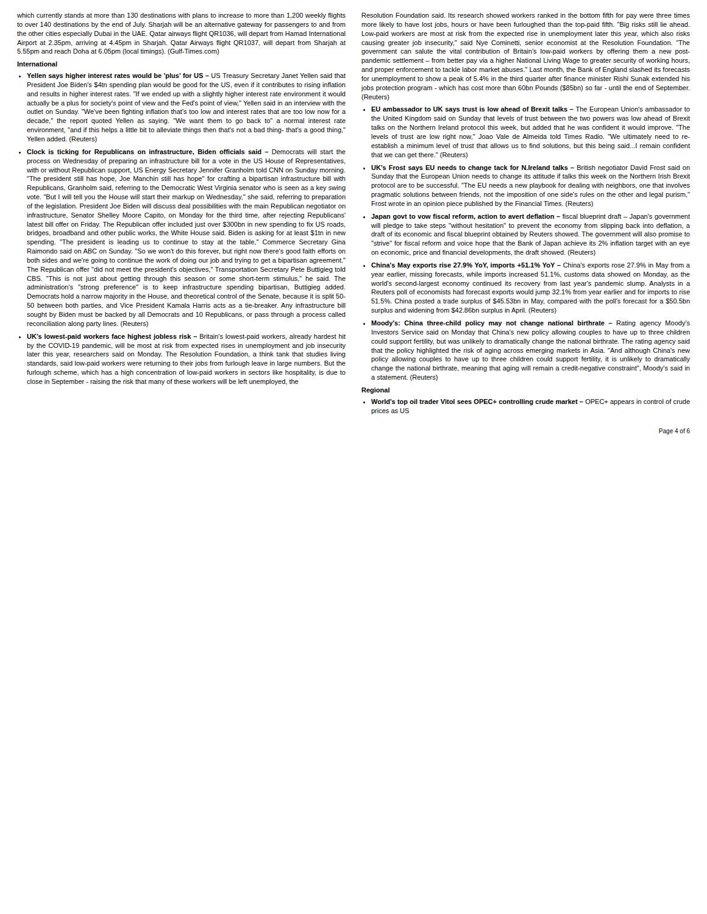which currently stands at more than 130 destinations with plans to increase to more than 1,200 weekly flights to over 140 destinations by the end of July. Sharjah will be an alternative gateway for passengers to and from the other cities especially Dubai in the UAE. Qatar airways flight QR1036, will depart from Hamad International Airport at 2.35pm, arriving at 4.45pm in Sharjah. Qatar Airways flight QR1037, will depart from Sharjah at 5.55pm and reach Doha at 6.05pm (local timings). (Gulf-Times.com)
International
Yellen says higher interest rates would be 'plus' for US – US Treasury Secretary Janet Yellen said that President Joe Biden's $4tn spending plan would be good for the US, even if it contributes to rising inflation and results in higher interest rates. "If we ended up with a slightly higher interest rate environment it would actually be a plus for society's point of view and the Fed's point of view," Yellen said in an interview with the outlet on Sunday. "We've been fighting inflation that's too low and interest rates that are too low now for a decade," the report quoted Yellen as saying. "We want them to go back to" a normal interest rate environment, "and if this helps a little bit to alleviate things then that's not a bad thing- that's a good thing," Yellen added. (Reuters)
Clock is ticking for Republicans on infrastructure, Biden officials said – Democrats will start the process on Wednesday of preparing an infrastructure bill for a vote in the US House of Representatives, with or without Republican support, US Energy Secretary Jennifer Granholm told CNN on Sunday morning. "The president still has hope, Joe Manchin still has hope" for crafting a bipartisan infrastructure bill with Republicans, Granholm said, referring to the Democratic West Virginia senator who is seen as a key swing vote. "But I will tell you the House will start their markup on Wednesday," she said, referring to preparation of the legislation. President Joe Biden will discuss deal possibilities with the main Republican negotiator on infrastructure, Senator Shelley Moore Capito, on Monday for the third time, after rejecting Republicans' latest bill offer on Friday. The Republican offer included just over $300bn in new spending to fix US roads, bridges, broadband and other public works, the White House said. Biden is asking for at least $1tn in new spending. "The president is leading us to continue to stay at the table," Commerce Secretary Gina Raimondo said on ABC on Sunday. "So we won't do this forever, but right now there's good faith efforts on both sides and we're going to continue the work of doing our job and trying to get a bipartisan agreement." The Republican offer "did not meet the president's objectives," Transportation Secretary Pete Buttigieg told CBS. "This is not just about getting through this season or some short-term stimulus," he said. The administration's "strong preference" is to keep infrastructure spending bipartisan, Buttigieg added. Democrats hold a narrow majority in the House, and theoretical control of the Senate, because it is split 50-50 between both parties, and Vice President Kamala Harris acts as a tie-breaker. Any infrastructure bill sought by Biden must be backed by all Democrats and 10 Republicans, or pass through a process called reconciliation along party lines. (Reuters)
UK's lowest-paid workers face highest jobless risk – Britain's lowest-paid workers, already hardest hit by the COVID-19 pandemic, will be most at risk from expected rises in unemployment and job insecurity later this year, researchers said on Monday. The Resolution Foundation, a think tank that studies living standards, said low-paid workers were returning to their jobs from furlough leave in large numbers. But the furlough scheme, which has a high concentration of low-paid workers in sectors like hospitality, is due to close in September - raising the risk that many of these workers will be left unemployed, the
Resolution Foundation said. Its research showed workers ranked in the bottom fifth for pay were three times more likely to have lost jobs, hours or have been furloughed than the top-paid fifth. "Big risks still lie ahead. Low-paid workers are most at risk from the expected rise in unemployment later this year, which also risks causing greater job insecurity," said Nye Cominetti, senior economist at the Resolution Foundation. "The government can salute the vital contribution of Britain's low-paid workers by offering them a new post-pandemic settlement – from better pay via a higher National Living Wage to greater security of working hours, and proper enforcement to tackle labor market abuses." Last month, the Bank of England slashed its forecasts for unemployment to show a peak of 5.4% in the third quarter after finance minister Rishi Sunak extended his jobs protection program - which has cost more than 60bn Pounds ($85bn) so far - until the end of September. (Reuters)
EU ambassador to UK says trust is low ahead of Brexit talks – The European Union's ambassador to the United Kingdom said on Sunday that levels of trust between the two powers was low ahead of Brexit talks on the Northern Ireland protocol this week, but added that he was confident it would improve. "The levels of trust are low right now," Joao Vale de Almeida told Times Radio. "We ultimately need to re-establish a minimum level of trust that allows us to find solutions, but this being said...I remain confident that we can get there." (Reuters)
UK's Frost says EU needs to change tack for N.Ireland talks – British negotiator David Frost said on Sunday that the European Union needs to change its attitude if talks this week on the Northern Irish Brexit protocol are to be successful. "The EU needs a new playbook for dealing with neighbors, one that involves pragmatic solutions between friends, not the imposition of one side's rules on the other and legal purism," Frost wrote in an opinion piece published by the Financial Times. (Reuters)
Japan govt to vow fiscal reform, action to avert deflation – fiscal blueprint draft – Japan's government will pledge to take steps "without hesitation" to prevent the economy from slipping back into deflation, a draft of its economic and fiscal blueprint obtained by Reuters showed. The government will also promise to "strive" for fiscal reform and voice hope that the Bank of Japan achieve its 2% inflation target with an eye on economic, price and financial developments, the draft showed. (Reuters)
China's May exports rise 27.9% YoY, imports +51.1% YoY – China's exports rose 27.9% in May from a year earlier, missing forecasts, while imports increased 51.1%, customs data showed on Monday, as the world's second-largest economy continued its recovery from last year's pandemic slump. Analysts in a Reuters poll of economists had forecast exports would jump 32.1% from year earlier and for imports to rise 51.5%. China posted a trade surplus of $45.53bn in May, compared with the poll's forecast for a $50.5bn surplus and widening from $42.86bn surplus in April. (Reuters)
Moody's: China three-child policy may not change national birthrate – Rating agency Moody's Investors Service said on Monday that China's new policy allowing couples to have up to three children could support fertility, but was unlikely to dramatically change the national birthrate. The rating agency said that the policy highlighted the risk of aging across emerging markets in Asia. "And although China's new policy allowing couples to have up to three children could support fertility, it is unlikely to dramatically change the national birthrate, meaning that aging will remain a credit-negative constraint", Moody's said in a statement. (Reuters)
Regional
World's top oil trader Vitol sees OPEC+ controlling crude market – OPEC+ appears in control of crude prices as US
Page 4 of 6